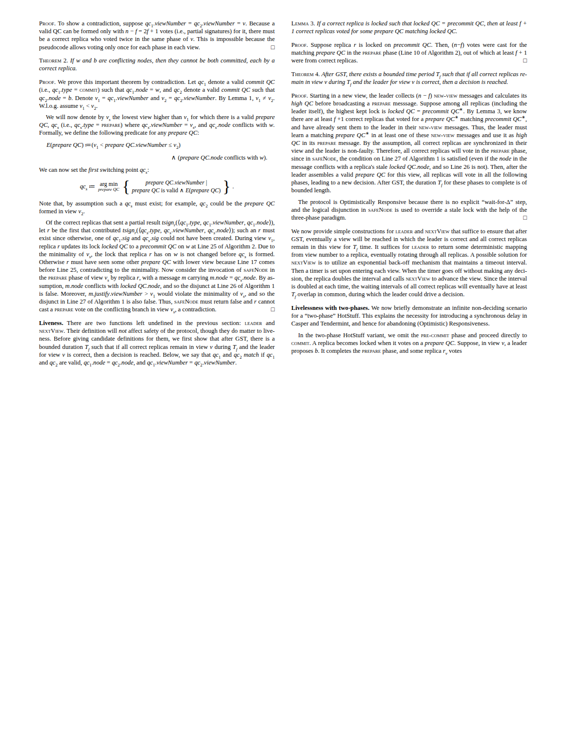Proof. To show a contradiction, suppose qc1.viewNumber = qc2.viewNumber = v. Because a valid QC can be formed only with n − f = 2f + 1 votes (i.e., partial signatures) for it, there must be a correct replica who voted twice in the same phase of v. This is impossible because the pseudocode allows voting only once for each phase in each view. □
Theorem 2. If w and b are conflicting nodes, then they cannot be both committed, each by a correct replica.
Proof. We prove this important theorem by contradiction. Let qc1 denote a valid commit QC (i.e., qc1.type = commit) such that qc1.node = w, and qc2 denote a valid commit QC such that qc2.node = b. Denote v1 = qc1.viewNumber and v2 = qc2.viewNumber. By Lemma 1, v1 ≠ v2. W.l.o.g. assume v1 < v2.
We will now denote by vs the lowest view higher than v1 for which there is a valid prepare QC, qcs (i.e., qcs.type = prepare) where qcs.viewNumber = vs, and qcs.node conflicts with w. Formally, we define the following predicate for any prepare QC:
E(prepare QC) ≔(v1 < prepare QC.viewNumber ≤ v2)
∧ (prepare QC.node conflicts with w).
We can now set the first switching point qcs:
qcs ≔ arg min prepare QC { prepare QC.viewNumber | prepare QC is valid ∧ E(prepare QC) } .
Note that, by assumption such a qcs must exist; for example, qc2 could be the prepare QC formed in view v2.
Of the correct replicas that sent a partial result tsignr(⟨qc1.type, qc1.viewNumber, qc1.node⟩), let r be the first that contributed tsignr(⟨qcs.type, qcs.viewNumber, qcs.node⟩); such an r must exist since otherwise, one of qc1.sig and qcs.sig could not have been created. During view v1, replica r updates its lock locked QC to a precommit QC on w at Line 25 of Algorithm 2. Due to the minimality of vs, the lock that replica r has on w is not changed before qcs is formed. Otherwise r must have seen some other prepare QC with lower view because Line 17 comes before Line 25, contradicting to the minimality. Now consider the invocation of safeNode in the prepare phase of view vs by replica r, with a message m carrying m.node = qcs.node. By assumption, m.node conflicts with locked QC.node, and so the disjunct at Line 26 of Algorithm 1 is false. Moreover, m.justify.viewNumber > v1 would violate the minimality of vs, and so the disjunct in Line 27 of Algorithm 1 is also false. Thus, safeNode must return false and r cannot cast a prepare vote on the conflicting branch in view vs, a contradiction. □
Liveness. There are two functions left undefined in the previous section: leader and nextView. Their definition will not affect safety of the protocol, though they do matter to liveness. Before giving candidate definitions for them, we first show that after GST, there is a bounded duration Tf such that if all correct replicas remain in view v during Tf and the leader for view v is correct, then a decision is reached. Below, we say that qc1 and qc2 match if qc1 and qc2 are valid, qc1.node = qc2.node, and qc1.viewNumber = qc2.viewNumber.
Lemma 3. If a correct replica is locked such that locked QC = precommit QC, then at least f + 1 correct replicas voted for some prepare QC matching locked QC.
Proof. Suppose replica r is locked on precommit QC. Then, (n−f) votes were cast for the matching prepare QC in the prepare phase (Line 10 of Algorithm 2), out of which at least f + 1 were from correct replicas. □
Theorem 4. After GST, there exists a bounded time period Tf such that if all correct replicas remain in view v during Tf and the leader for view v is correct, then a decision is reached.
Proof. Starting in a new view, the leader collects (n − f) new-view messages and calculates its high QC before broadcasting a prepare messsage. Suppose among all replicas (including the leader itself), the highest kept lock is locked QC = precommit QC∗. By Lemma 3, we know there are at least f +1 correct replicas that voted for a prepare QC∗ matching precommit QC∗, and have already sent them to the leader in their new-view messages. Thus, the leader must learn a matching prepare QC∗ in at least one of these new-view messages and use it as high QC in its prepare message. By the assumption, all correct replicas are synchronized in their view and the leader is non-faulty. Therefore, all correct replicas will vote in the prepare phase, since in safeNode, the condition on Line 27 of Algorithm 1 is satisfied (even if the node in the message conflicts with a replica's stale locked QC.node, and so Line 26 is not). Then, after the leader assembles a valid prepare QC for this view, all replicas will vote in all the following phases, leading to a new decision. After GST, the duration Tf for these phases to complete is of bounded length.
The protocol is Optimistically Responsive because there is no explicit “wait-for-Δ” step, and the logical disjunction in safeNode is used to override a stale lock with the help of the three-phase paradigm. □
We now provide simple constructions for leader and nextView that suffice to ensure that after GST, eventually a view will be reached in which the leader is correct and all correct replicas remain in this view for Tf time. It suffices for leader to return some deterministic mapping from view number to a replica, eventually rotating through all replicas. A possible solution for nextView is to utilize an exponential back-off mechanism that maintains a timeout interval. Then a timer is set upon entering each view. When the timer goes off without making any decision, the replica doubles the interval and calls nextView to advance the view. Since the interval is doubled at each time, the waiting intervals of all correct replicas will eventually have at least Tf overlap in common, during which the leader could drive a decision.
Livelessness with two-phases. We now briefly demonstrate an infinite non-deciding scenario for a “two-phase” HotStuff. This explains the necessity for introducing a synchronous delay in Casper and Tendermint, and hence for abandoning (Optimistic) Responsiveness.
In the two-phase HotStuff variant, we omit the pre-commit phase and proceed directly to commit. A replica becomes locked when it votes on a prepare QC. Suppose, in view v, a leader proposes b. It completes the prepare phase, and some replica rv votes